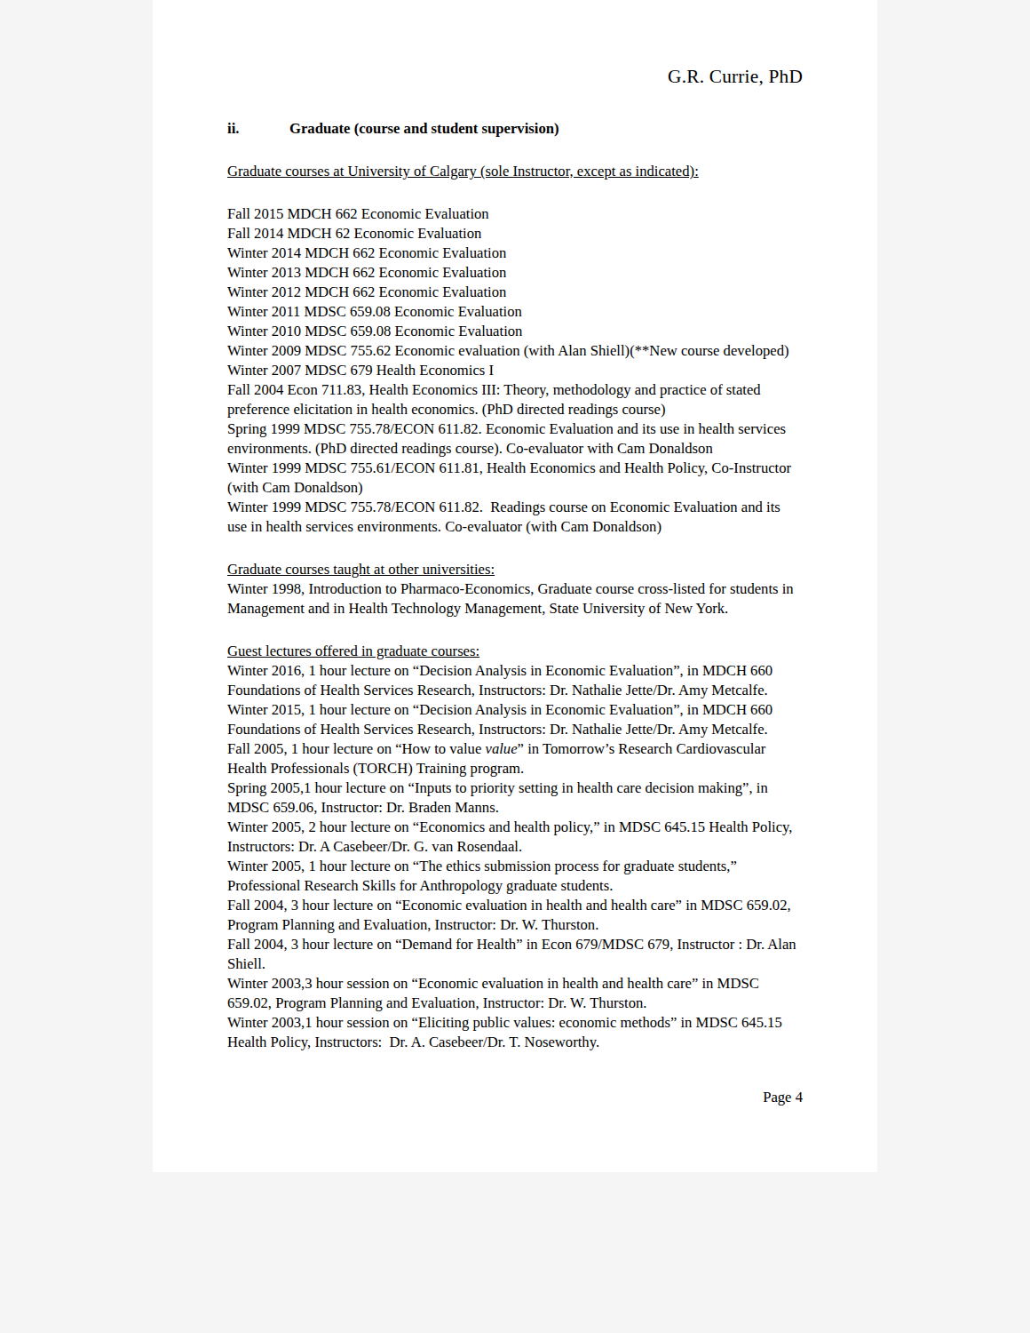G.R. Currie, PhD
ii. Graduate (course and student supervision)
Graduate courses at University of Calgary (sole Instructor, except as indicated):
Fall 2015 MDCH 662 Economic Evaluation
Fall 2014 MDCH 62 Economic Evaluation
Winter 2014 MDCH 662 Economic Evaluation
Winter 2013 MDCH 662 Economic Evaluation
Winter 2012 MDCH 662 Economic Evaluation
Winter 2011 MDSC 659.08 Economic Evaluation
Winter 2010 MDSC 659.08 Economic Evaluation
Winter 2009 MDSC 755.62 Economic evaluation (with Alan Shiell)(**New course developed)
Winter 2007 MDSC 679 Health Economics I
Fall 2004 Econ 711.83, Health Economics III: Theory, methodology and practice of stated preference elicitation in health economics. (PhD directed readings course)
Spring 1999 MDSC 755.78/ECON 611.82. Economic Evaluation and its use in health services environments. (PhD directed readings course). Co-evaluator with Cam Donaldson
Winter 1999 MDSC 755.61/ECON 611.81, Health Economics and Health Policy, Co-Instructor (with Cam Donaldson)
Winter 1999 MDSC 755.78/ECON 611.82. Readings course on Economic Evaluation and its use in health services environments. Co-evaluator (with Cam Donaldson)
Graduate courses taught at other universities:
Winter 1998, Introduction to Pharmaco-Economics, Graduate course cross-listed for students in Management and in Health Technology Management, State University of New York.
Guest lectures offered in graduate courses:
Winter 2016, 1 hour lecture on “Decision Analysis in Economic Evaluation”, in MDCH 660 Foundations of Health Services Research, Instructors: Dr. Nathalie Jette/Dr. Amy Metcalfe.
Winter 2015, 1 hour lecture on “Decision Analysis in Economic Evaluation”, in MDCH 660 Foundations of Health Services Research, Instructors: Dr. Nathalie Jette/Dr. Amy Metcalfe.
Fall 2005, 1 hour lecture on “How to value value” in Tomorrow’s Research Cardiovascular Health Professionals (TORCH) Training program.
Spring 2005,1 hour lecture on “Inputs to priority setting in health care decision making”, in MDSC 659.06, Instructor: Dr. Braden Manns.
Winter 2005, 2 hour lecture on “Economics and health policy,” in MDSC 645.15 Health Policy, Instructors: Dr. A Casebeer/Dr. G. van Rosendaal.
Winter 2005, 1 hour lecture on “The ethics submission process for graduate students,” Professional Research Skills for Anthropology graduate students.
Fall 2004, 3 hour lecture on “Economic evaluation in health and health care” in MDSC 659.02, Program Planning and Evaluation, Instructor: Dr. W. Thurston.
Fall 2004, 3 hour lecture on “Demand for Health” in Econ 679/MDSC 679, Instructor : Dr. Alan Shiell.
Winter 2003,3 hour session on “Economic evaluation in health and health care” in MDSC 659.02, Program Planning and Evaluation, Instructor: Dr. W. Thurston.
Winter 2003,1 hour session on “Eliciting public values: economic methods” in MDSC 645.15 Health Policy, Instructors: Dr. A. Casebeer/Dr. T. Noseworthy.
Page 4